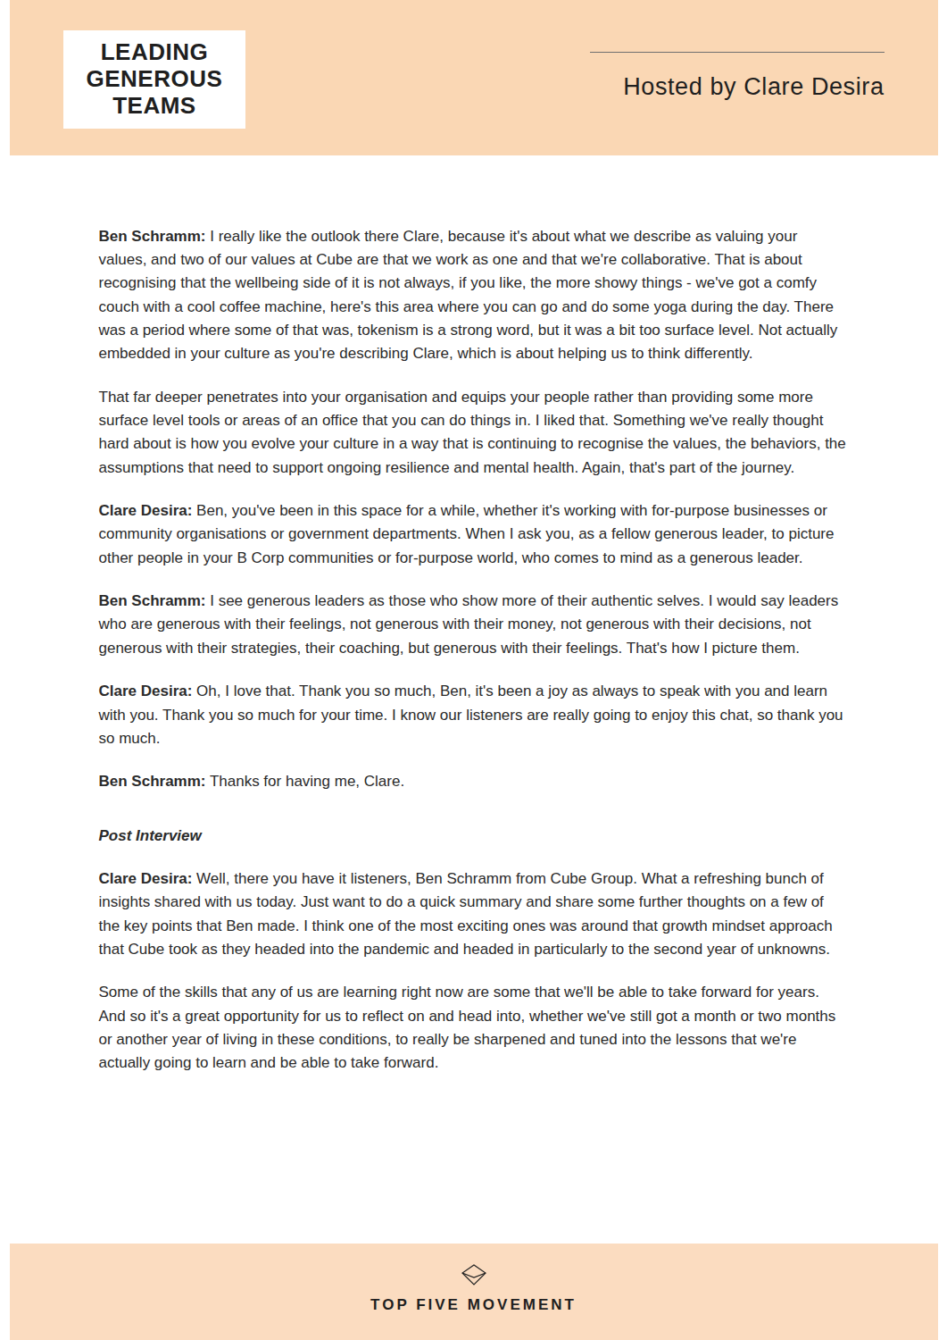Leading
Generous
Teams
Hosted by Clare Desira
Ben Schramm: I really like the outlook there Clare, because it's about what we describe as valuing your values, and two of our values at Cube are that we work as one and that we're collaborative. That is about recognising that the wellbeing side of it is not always, if you like, the more showy things - we've got a comfy couch with a cool coffee machine, here's this area where you can go and do some yoga during the day. There was a period where some of that was, tokenism is a strong word, but it was a bit too surface level. Not actually embedded in your culture as you're describing Clare, which is about helping us to think differently.
That far deeper penetrates into your organisation and equips your people rather than providing some more surface level tools or areas of an office that you can do things in. I liked that. Something we've really thought hard about is how you evolve your culture in a way that is continuing to recognise the values, the behaviors, the assumptions that need to support ongoing resilience and mental health. Again, that's part of the journey.
Clare Desira: Ben, you've been in this space for a while, whether it's working with for-purpose businesses or community organisations or government departments. When I ask you, as a fellow generous leader, to picture other people in your B Corp communities or for-purpose world, who comes to mind as a generous leader.
Ben Schramm: I see generous leaders as those who show more of their authentic selves. I would say leaders who are generous with their feelings, not generous with their money, not generous with their decisions, not generous with their strategies, their coaching, but generous with their feelings. That's how I picture them.
Clare Desira: Oh, I love that. Thank you so much, Ben, it's been a joy as always to speak with you and learn with you. Thank you so much for your time. I know our listeners are really going to enjoy this chat, so thank you so much.
Ben Schramm: Thanks for having me, Clare.
Post Interview
Clare Desira: Well, there you have it listeners, Ben Schramm from Cube Group. What a refreshing bunch of insights shared with us today. Just want to do a quick summary and share some further thoughts on a few of the key points that Ben made. I think one of the most exciting ones was around that growth mindset approach that Cube took as they headed into the pandemic and headed in particularly to the second year of unknowns.
Some of the skills that any of us are learning right now are some that we'll be able to take forward for years. And so it's a great opportunity for us to reflect on and head into, whether we've still got a month or two months or another year of living in these conditions, to really be sharpened and tuned into the lessons that we're actually going to learn and be able to take forward.
Top Five Movement